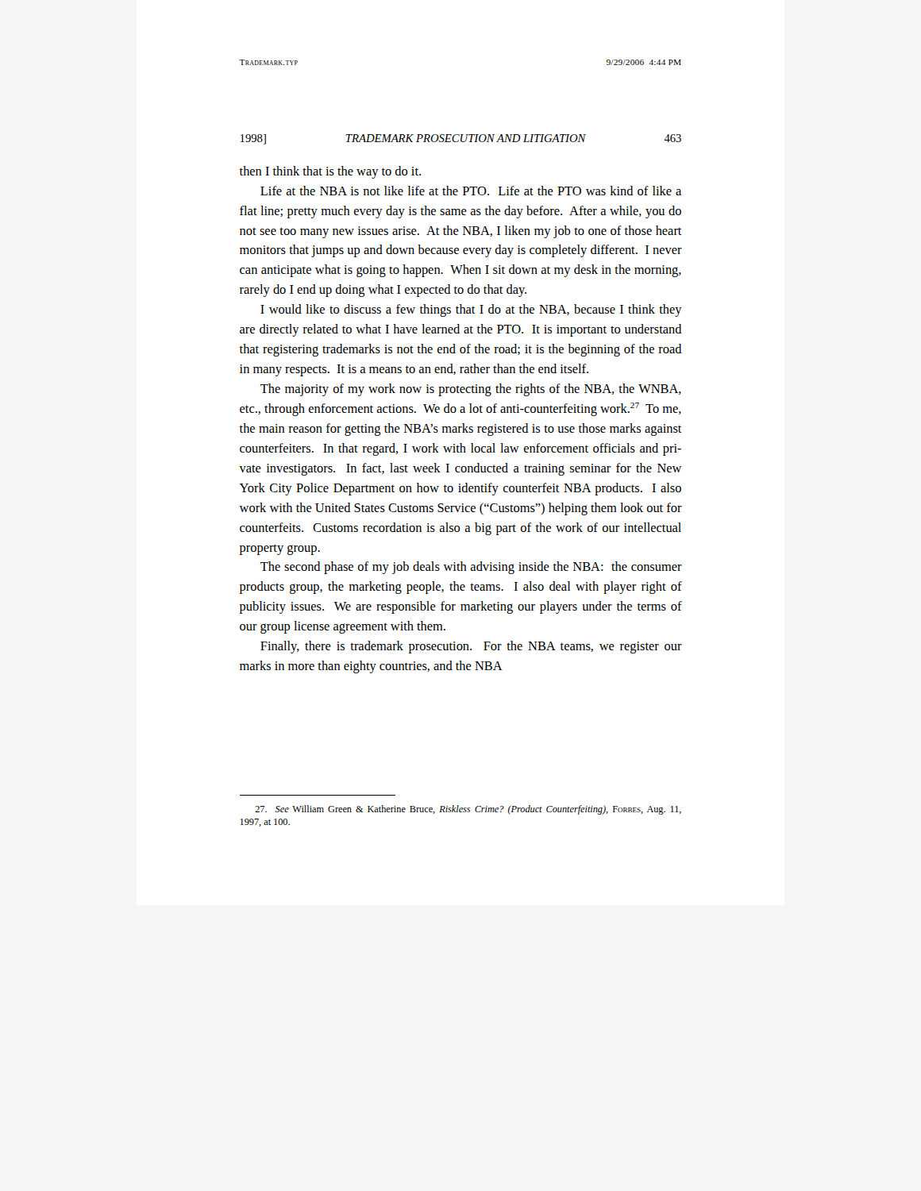Trademark.typ 9/29/2006 4:44 PM
1998] TRADEMARK PROSECUTION AND LITIGATION 463
then I think that is the way to do it.
Life at the NBA is not like life at the PTO. Life at the PTO was kind of like a flat line; pretty much every day is the same as the day before. After a while, you do not see too many new issues arise. At the NBA, I liken my job to one of those heart monitors that jumps up and down because every day is completely different. I never can anticipate what is going to happen. When I sit down at my desk in the morning, rarely do I end up doing what I expected to do that day.
I would like to discuss a few things that I do at the NBA, because I think they are directly related to what I have learned at the PTO. It is important to understand that registering trademarks is not the end of the road; it is the beginning of the road in many respects. It is a means to an end, rather than the end itself.
The majority of my work now is protecting the rights of the NBA, the WNBA, etc., through enforcement actions. We do a lot of anti-counterfeiting work.27 To me, the main reason for getting the NBA’s marks registered is to use those marks against counterfeiters. In that regard, I work with local law enforcement officials and private investigators. In fact, last week I conducted a training seminar for the New York City Police Department on how to identify counterfeit NBA products. I also work with the United States Customs Service (“Customs”) helping them look out for counterfeits. Customs recordation is also a big part of the work of our intellectual property group.
The second phase of my job deals with advising inside the NBA: the consumer products group, the marketing people, the teams. I also deal with player right of publicity issues. We are responsible for marketing our players under the terms of our group license agreement with them.
Finally, there is trademark prosecution. For the NBA teams, we register our marks in more than eighty countries, and the NBA
27. See William Green & Katherine Bruce, Riskless Crime? (Product Counterfeiting), Forbes, Aug. 11, 1997, at 100.